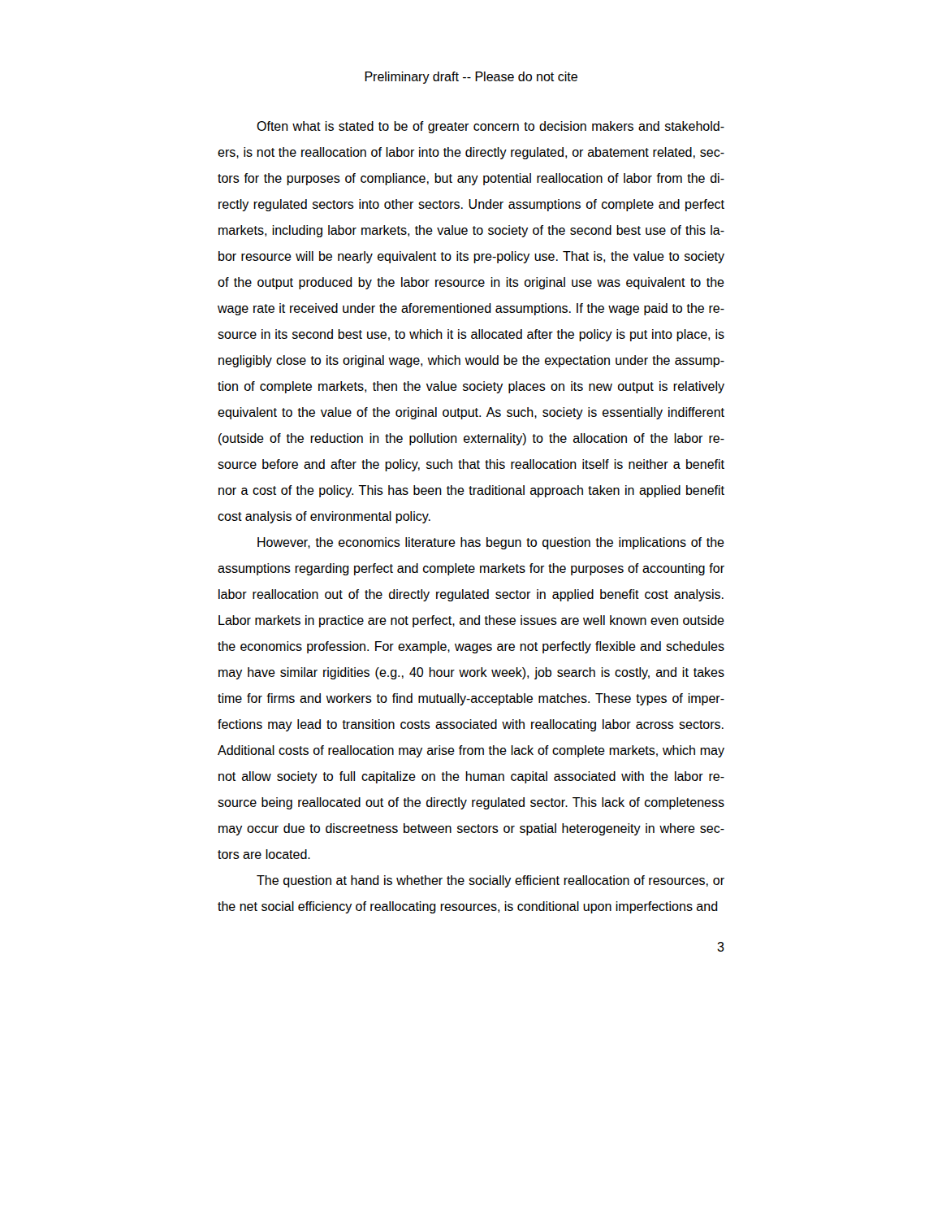Preliminary draft -- Please do not cite
Often what is stated to be of greater concern to decision makers and stakeholders, is not the reallocation of labor into the directly regulated, or abatement related, sectors for the purposes of compliance, but any potential reallocation of labor from the directly regulated sectors into other sectors. Under assumptions of complete and perfect markets, including labor markets, the value to society of the second best use of this labor resource will be nearly equivalent to its pre-policy use. That is, the value to society of the output produced by the labor resource in its original use was equivalent to the wage rate it received under the aforementioned assumptions. If the wage paid to the resource in its second best use, to which it is allocated after the policy is put into place, is negligibly close to its original wage, which would be the expectation under the assumption of complete markets, then the value society places on its new output is relatively equivalent to the value of the original output. As such, society is essentially indifferent (outside of the reduction in the pollution externality) to the allocation of the labor resource before and after the policy, such that this reallocation itself is neither a benefit nor a cost of the policy. This has been the traditional approach taken in applied benefit cost analysis of environmental policy.
However, the economics literature has begun to question the implications of the assumptions regarding perfect and complete markets for the purposes of accounting for labor reallocation out of the directly regulated sector in applied benefit cost analysis. Labor markets in practice are not perfect, and these issues are well known even outside the economics profession. For example, wages are not perfectly flexible and schedules may have similar rigidities (e.g., 40 hour work week), job search is costly, and it takes time for firms and workers to find mutually-acceptable matches. These types of imperfections may lead to transition costs associated with reallocating labor across sectors. Additional costs of reallocation may arise from the lack of complete markets, which may not allow society to full capitalize on the human capital associated with the labor resource being reallocated out of the directly regulated sector. This lack of completeness may occur due to discreetness between sectors or spatial heterogeneity in where sectors are located.
The question at hand is whether the socially efficient reallocation of resources, or the net social efficiency of reallocating resources, is conditional upon imperfections and
3